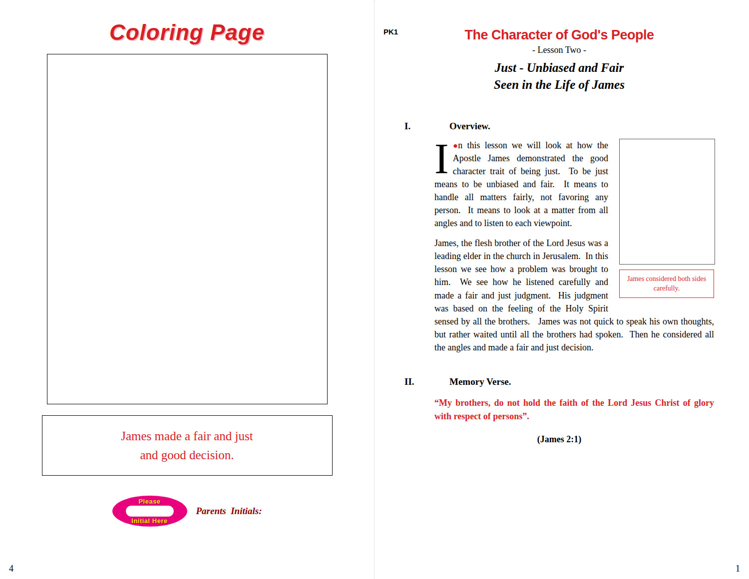Coloring Page
James made a fair and just
and good decision.
Please
Initial Here
Parents Initials:
4
PK1
The Character of God's People
- Lesson Two -
Just - Unbiased and Fair
Seen in the Life of James
I. Overview.
James considered both sides carefully.
•In this lesson we will look at how the Apostle James demonstrated the good character trait of being just. To be just means to be unbiased and fair. It means to handle all matters fairly, not favoring any person. It means to look at a matter from all angles and to listen to each viewpoint.
James, the flesh brother of the Lord Jesus was a leading elder in the church in Jerusalem. In this lesson we see how a problem was brought to him. We see how he listened carefully and made a fair and just judgment. His judgment was based on the feeling of the Holy Spirit sensed by all the brothers. James was not quick to speak his own thoughts, but rather waited until all the brothers had spoken. Then he considered all the angles and made a fair and just decision.
II. Memory Verse.
“My brothers, do not hold the faith of the Lord Jesus Christ of glory with respect of persons”.
(James 2:1)
1